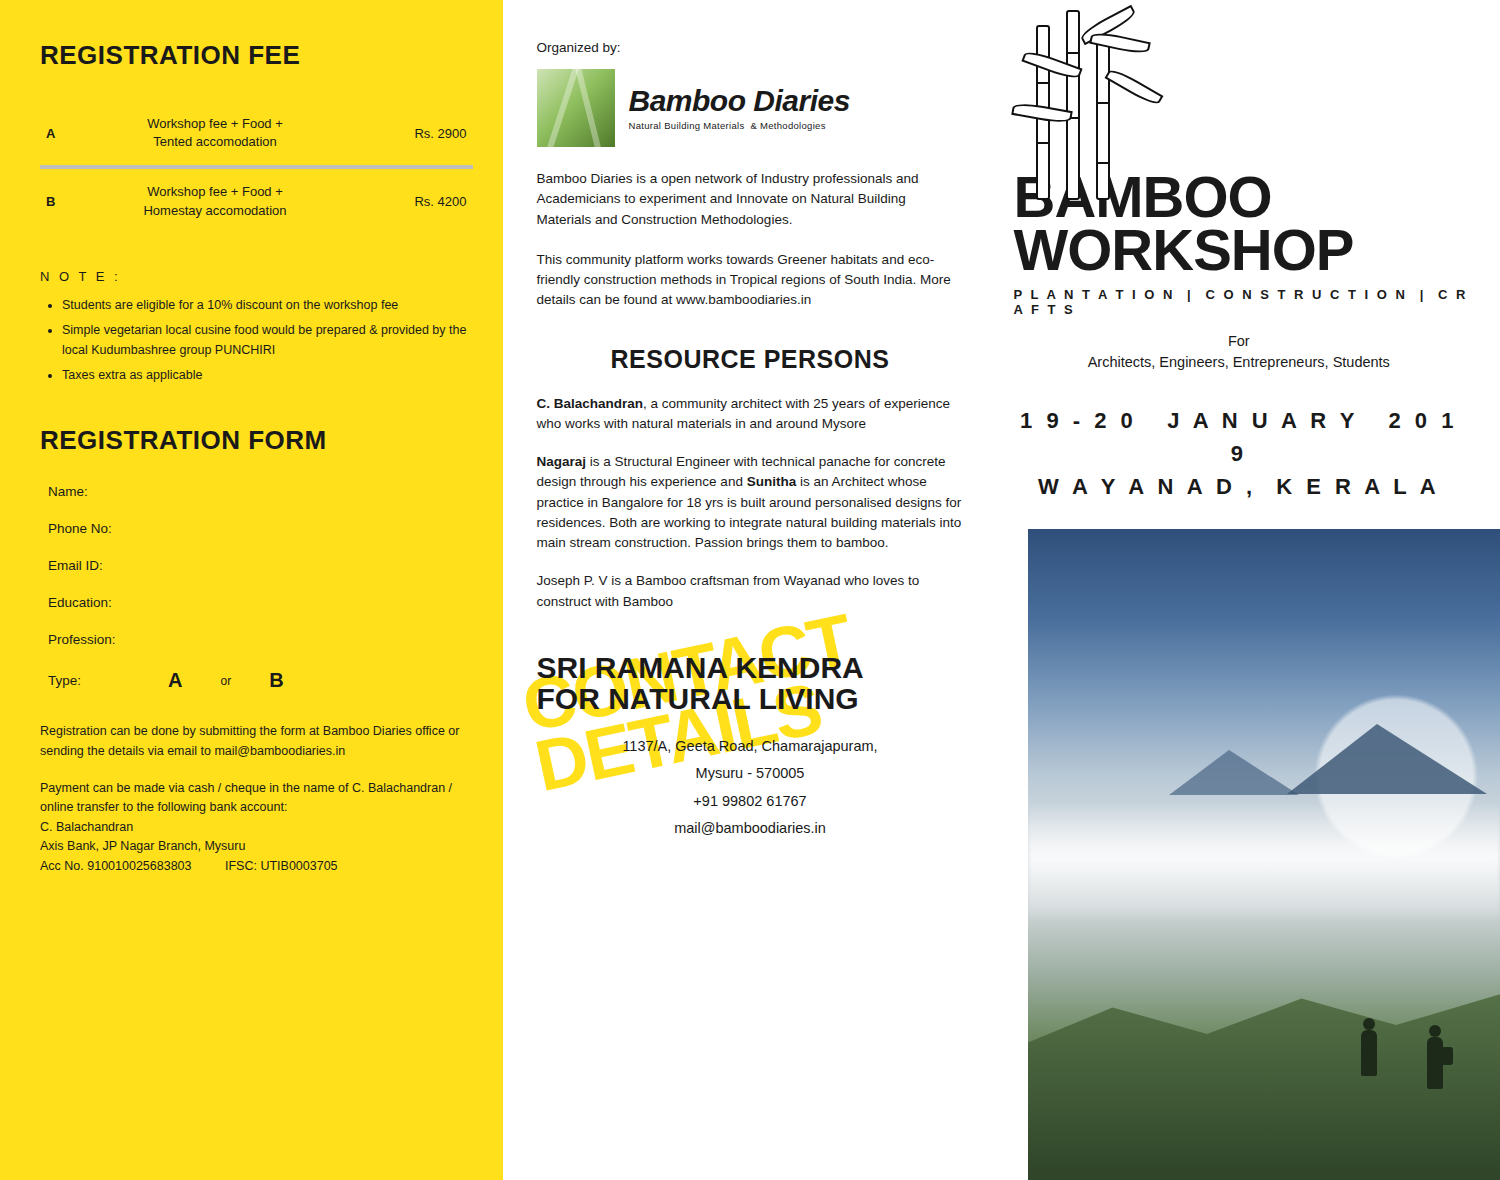REGISTRATION FEE
| A | Workshop fee + Food + Tented accomodation | Rs. 2900 |
| B | Workshop fee + Food + Homestay accomodation | Rs. 4200 |
N O T E :
Students are eligible for a 10% discount on the workshop fee
Simple vegetarian local cusine food would be prepared & provided by the local Kudumbashree group PUNCHIRI
Taxes extra as applicable
REGISTRATION FORM
Name:
Phone No:
Email ID:
Education:
Profession:
Type: A or B
Registration can be done by submitting the form at Bamboo Diaries office or sending the details via email to mail@bamboodiaries.in
Payment can be made via cash / cheque in the name of C. Balachandran / online transfer to the following bank account:
C. Balachandran Axis Bank, JP Nagar Branch, Mysuru Acc No. 910010025683803 IFSC: UTIB0003705
Organized by:
Bamboo Diaries
Natural Building Materials & Methodologies
Bamboo Diaries is a open network of Industry professionals and Academicians to experiment and Innovate on Natural Building Materials and Construction Methodologies.
This community platform works towards Greener habitats and eco-friendly construction methods in Tropical regions of South India. More details can be found at www.bamboodiaries.in
RESOURCE PERSONS
C. Balachandran, a community architect with 25 years of experience who works with natural materials in and around Mysore
Nagaraj is a Structural Engineer with technical panache for concrete design through his experience and Sunitha is an Architect whose practice in Bangalore for 18 yrs is built around personalised designs for residences. Both are working to integrate natural building materials into main stream construction. Passion brings them to bamboo.
Joseph P. V is a Bamboo craftsman from Wayanad who loves to construct with Bamboo
CONTACT
DETAILS
SRI RAMANA KENDRA
FOR NATURAL LIVING
1137/A, Geeta Road, Chamarajapuram,
Mysuru - 570005
+91 99802 61767
mail@bamboodiaries.in
BAMBOO
WORKSHOP
P L A N T A T I O N | C O N S T R U C T I O N | C R A F T S
For
Architects, Engineers, Entrepreneurs, Students
1 9 - 2 0 J A N U A R Y 2 0 1 9
W A Y A N A D , K E R A L A